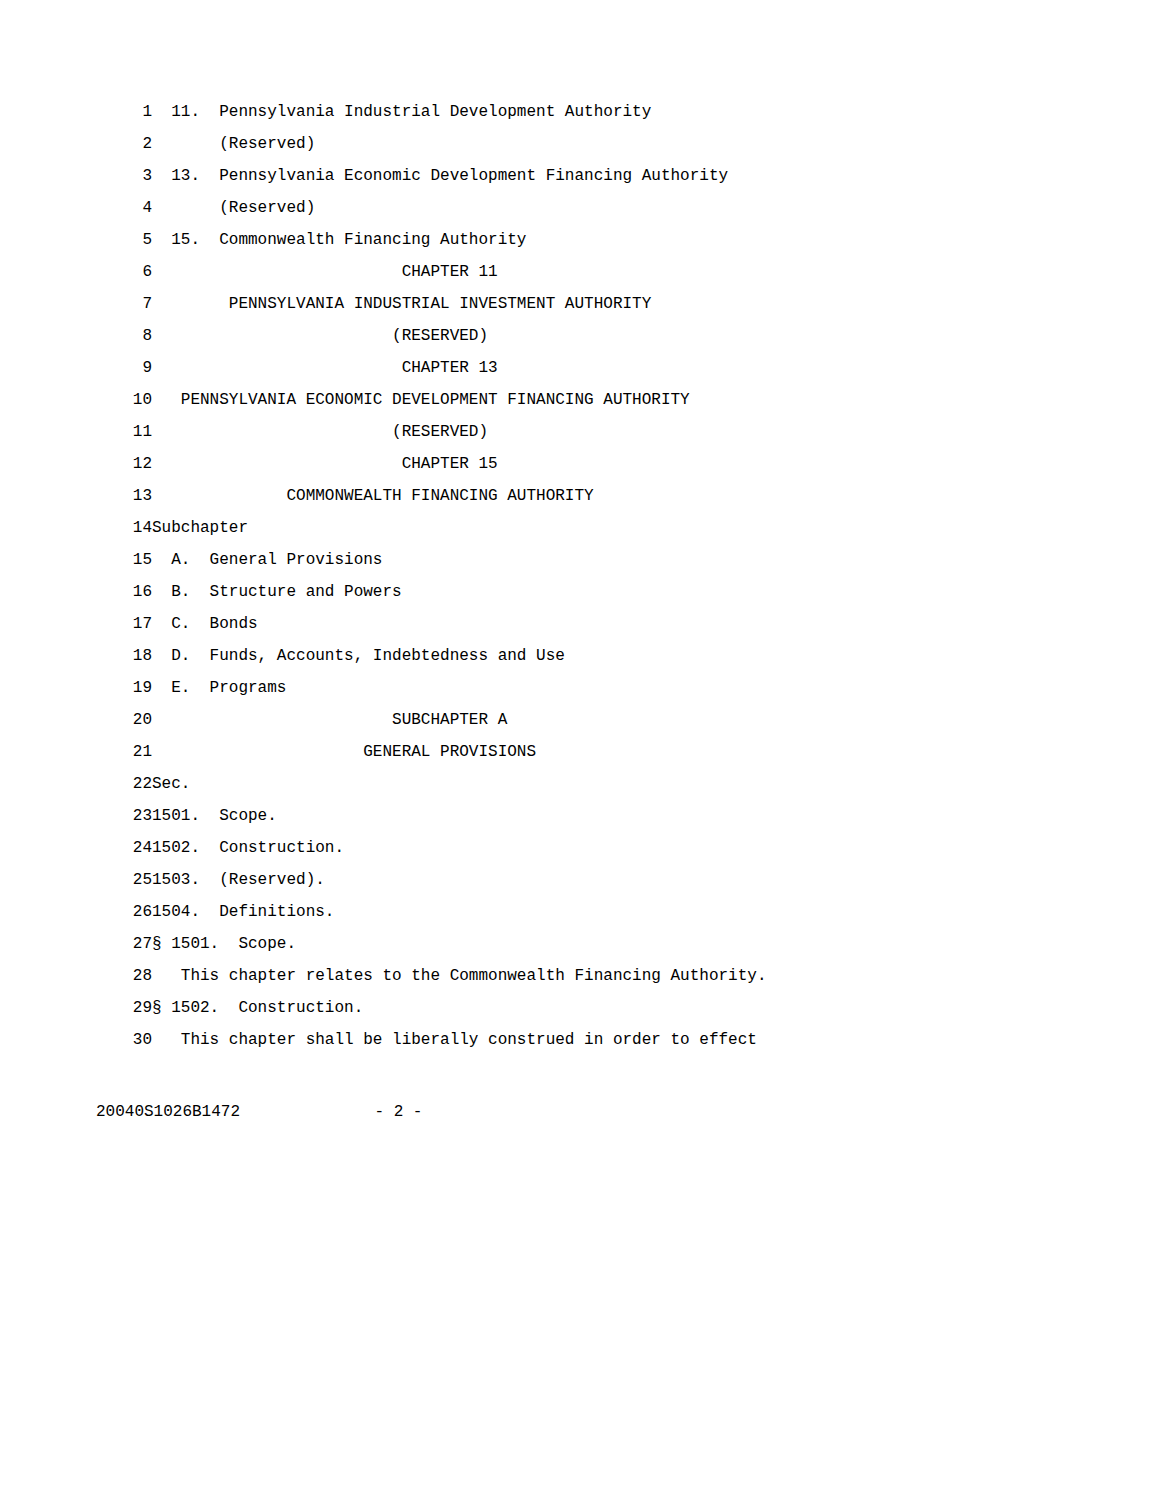| 1 | 11. Pennsylvania Industrial Development Authority |
| 2 | (Reserved) |
| 3 | 13. Pennsylvania Economic Development Financing Authority |
| 4 | (Reserved) |
| 5 | 15. Commonwealth Financing Authority |
| 6 | CHAPTER 11 |
| 7 | PENNSYLVANIA INDUSTRIAL INVESTMENT AUTHORITY |
| 8 | (RESERVED) |
| 9 | CHAPTER 13 |
| 10 | PENNSYLVANIA ECONOMIC DEVELOPMENT FINANCING AUTHORITY |
| 11 | (RESERVED) |
| 12 | CHAPTER 15 |
| 13 | COMMONWEALTH FINANCING AUTHORITY |
| 14 | Subchapter |
| 15 | A. General Provisions |
| 16 | B. Structure and Powers |
| 17 | C. Bonds |
| 18 | D. Funds, Accounts, Indebtedness and Use |
| 19 | E. Programs |
| 20 | SUBCHAPTER A |
| 21 | GENERAL PROVISIONS |
| 22 | Sec. |
| 23 | 1501. Scope. |
| 24 | 1502. Construction. |
| 25 | 1503. (Reserved). |
| 26 | 1504. Definitions. |
| 27 | § 1501. Scope. |
| 28 | This chapter relates to the Commonwealth Financing Authority. |
| 29 | § 1502. Construction. |
| 30 | This chapter shall be liberally construed in order to effect |
20040S1026B1472 - 2 -